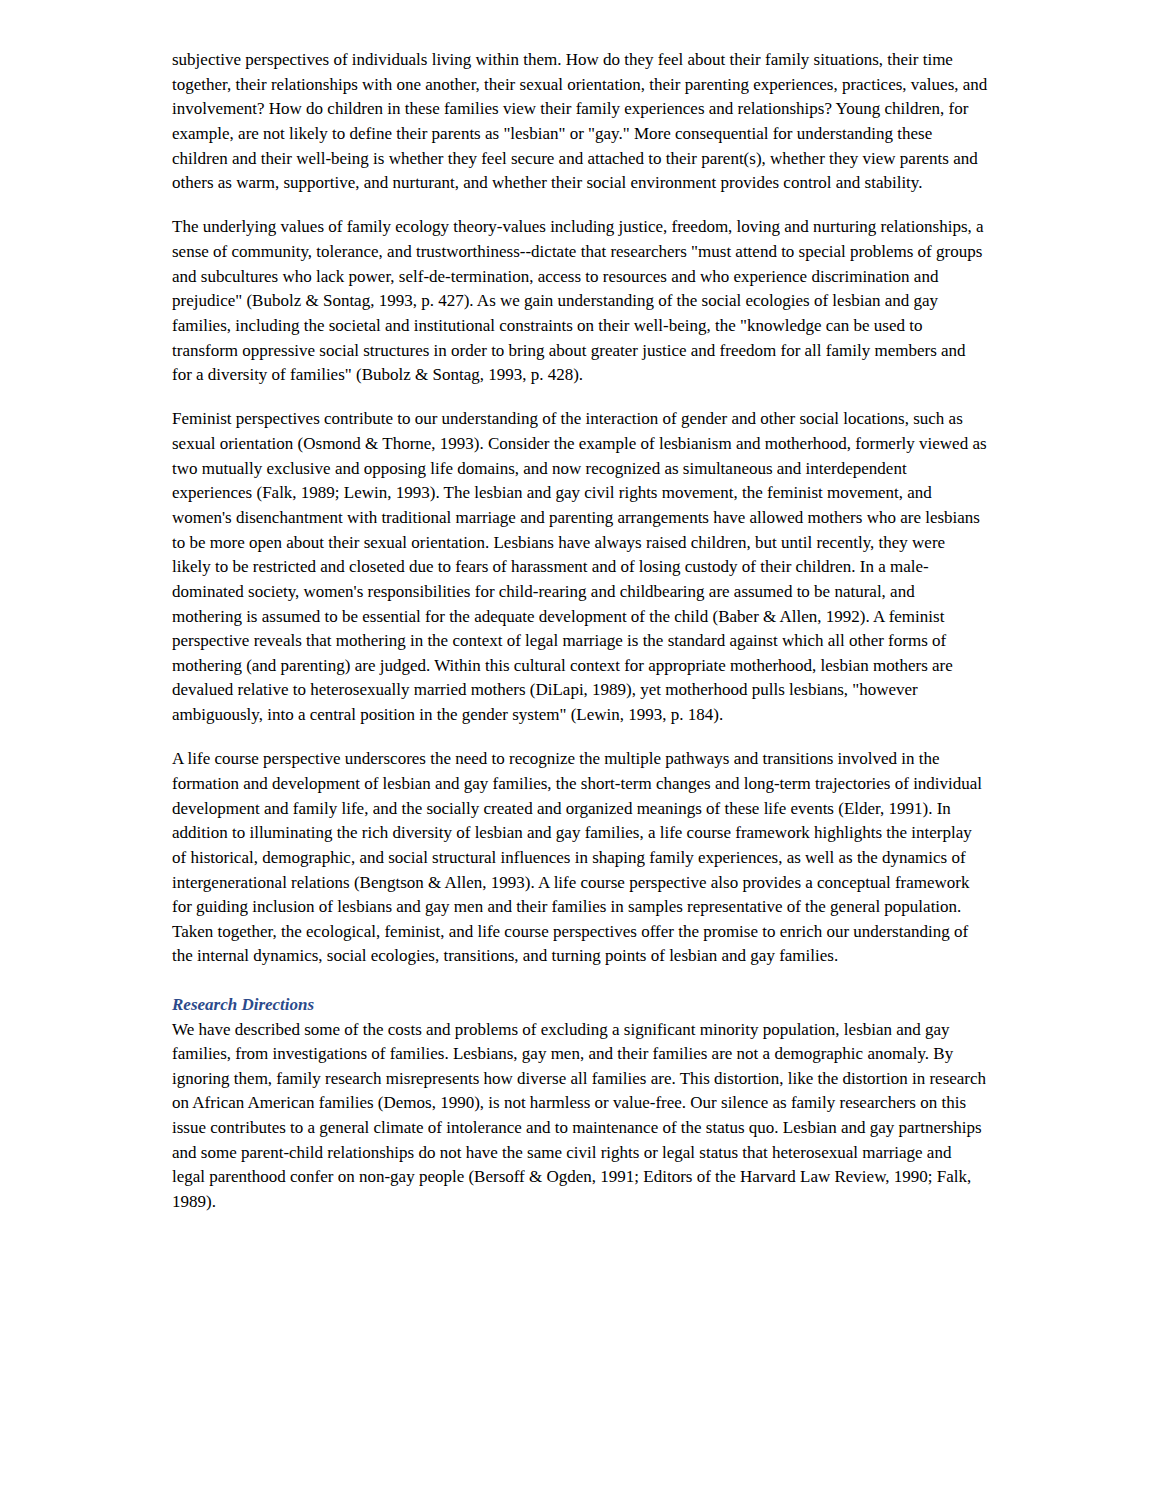subjective perspectives of individuals living within them. How do they feel about their family situations, their time together, their relationships with one another, their sexual orientation, their parenting experiences, practices, values, and involvement? How do children in these families view their family experiences and relationships? Young children, for example, are not likely to define their parents as "lesbian" or "gay." More consequential for understanding these children and their well-being is whether they feel secure and attached to their parent(s), whether they view parents and others as warm, supportive, and nurturant, and whether their social environment provides control and stability.
The underlying values of family ecology theory-values including justice, freedom, loving and nurturing relationships, a sense of community, tolerance, and trustworthiness--dictate that researchers "must attend to special problems of groups and subcultures who lack power, self-de-termination, access to resources and who experience discrimination and prejudice" (Bubolz & Sontag, 1993, p. 427). As we gain understanding of the social ecologies of lesbian and gay families, including the societal and institutional constraints on their well-being, the "knowledge can be used to transform oppressive social structures in order to bring about greater justice and freedom for all family members and for a diversity of families" (Bubolz & Sontag, 1993, p. 428).
Feminist perspectives contribute to our understanding of the interaction of gender and other social locations, such as sexual orientation (Osmond & Thorne, 1993). Consider the example of lesbianism and motherhood, formerly viewed as two mutually exclusive and opposing life domains, and now recognized as simultaneous and interdependent experiences (Falk, 1989; Lewin, 1993). The lesbian and gay civil rights movement, the feminist movement, and women's disenchantment with traditional marriage and parenting arrangements have allowed mothers who are lesbians to be more open about their sexual orientation. Lesbians have always raised children, but until recently, they were likely to be restricted and closeted due to fears of harassment and of losing custody of their children. In a male-dominated society, women's responsibilities for child-rearing and childbearing are assumed to be natural, and mothering is assumed to be essential for the adequate development of the child (Baber & Allen, 1992). A feminist perspective reveals that mothering in the context of legal marriage is the standard against which all other forms of mothering (and parenting) are judged. Within this cultural context for appropriate motherhood, lesbian mothers are devalued relative to heterosexually married mothers (DiLapi, 1989), yet motherhood pulls lesbians, "however ambiguously, into a central position in the gender system" (Lewin, 1993, p. 184).
A life course perspective underscores the need to recognize the multiple pathways and transitions involved in the formation and development of lesbian and gay families, the short-term changes and long-term trajectories of individual development and family life, and the socially created and organized meanings of these life events (Elder, 1991). In addition to illuminating the rich diversity of lesbian and gay families, a life course framework highlights the interplay of historical, demographic, and social structural influences in shaping family experiences, as well as the dynamics of intergenerational relations (Bengtson & Allen, 1993). A life course perspective also provides a conceptual framework for guiding inclusion of lesbians and gay men and their families in samples representative of the general population. Taken together, the ecological, feminist, and life course perspectives offer the promise to enrich our understanding of the internal dynamics, social ecologies, transitions, and turning points of lesbian and gay families.
Research Directions
We have described some of the costs and problems of excluding a significant minority population, lesbian and gay families, from investigations of families. Lesbians, gay men, and their families are not a demographic anomaly. By ignoring them, family research misrepresents how diverse all families are. This distortion, like the distortion in research on African American families (Demos, 1990), is not harmless or value-free. Our silence as family researchers on this issue contributes to a general climate of intolerance and to maintenance of the status quo. Lesbian and gay partnerships and some parent-child relationships do not have the same civil rights or legal status that heterosexual marriage and legal parenthood confer on non-gay people (Bersoff & Ogden, 1991; Editors of the Harvard Law Review, 1990; Falk, 1989).